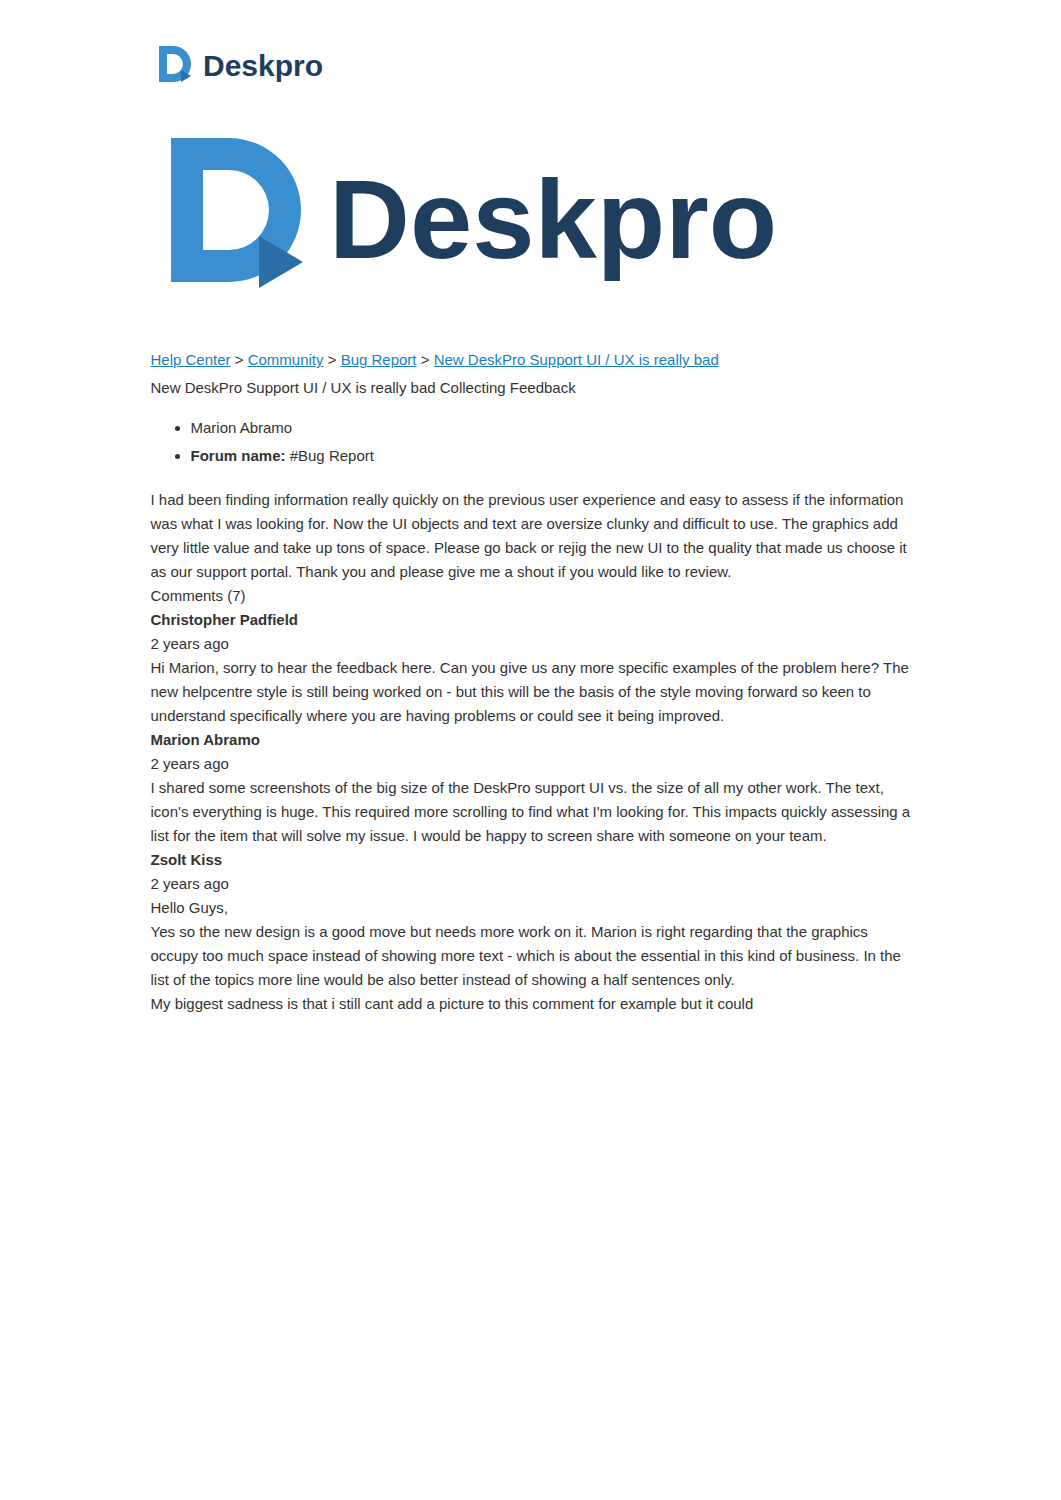Deskpro
Deskpro
Help Center > Community > Bug Report > New DeskPro Support UI / UX is really bad
New DeskPro Support UI / UX is really bad Collecting Feedback
Marion Abramo
Forum name: #Bug Report
I had been finding information really quickly on the previous user experience and easy to assess if the information was what I was looking for. Now the UI objects and text are oversize clunky and difficult to use. The graphics add very little value and take up tons of space. Please go back or rejig the new UI to the quality that made us choose it as our support portal. Thank you and please give me a shout if you would like to review.
Comments (7)
Christopher Padfield
2 years ago
Hi Marion, sorry to hear the feedback here. Can you give us any more specific examples of the problem here? The new helpcentre style is still being worked on - but this will be the basis of the style moving forward so keen to understand specifically where you are having problems or could see it being improved.
Marion Abramo
2 years ago
I shared some screenshots of the big size of the DeskPro support UI vs. the size of all my other work. The text, icon's everything is huge. This required more scrolling to find what I'm looking for. This impacts quickly assessing a list for the item that will solve my issue. I would be happy to screen share with someone on your team.
Zsolt Kiss
2 years ago
Hello Guys,
Yes so the new design is a good move but needs more work on it. Marion is right regarding that the graphics occupy too much space instead of showing more text - which is about the essential in this kind of business. In the list of the topics more line would be also better instead of showing a half sentences only.
My biggest sadness is that i still cant add a picture to this comment for example but it could